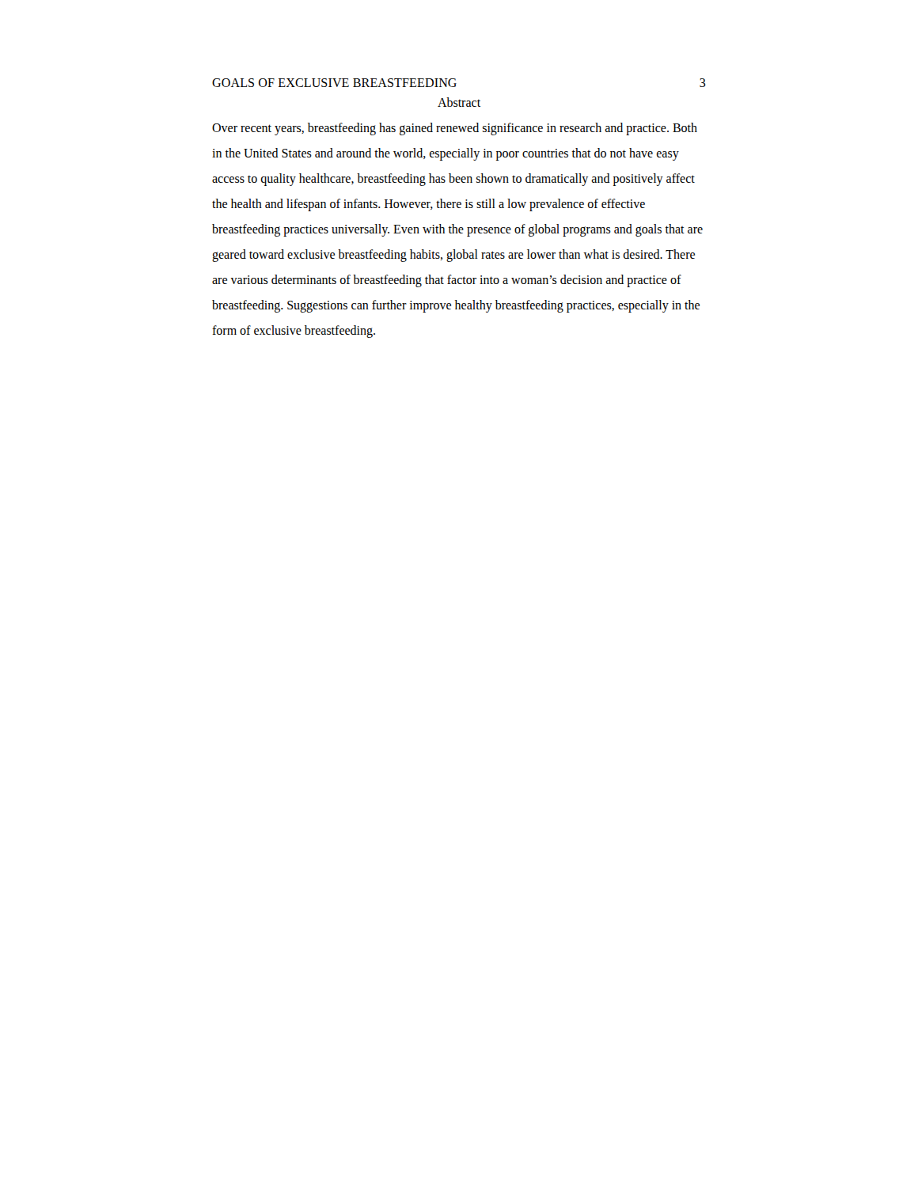Goals of Exclusive Breastfeeding 3
Abstract
Over recent years, breastfeeding has gained renewed significance in research and practice. Both in the United States and around the world, especially in poor countries that do not have easy access to quality healthcare, breastfeeding has been shown to dramatically and positively affect the health and lifespan of infants. However, there is still a low prevalence of effective breastfeeding practices universally. Even with the presence of global programs and goals that are geared toward exclusive breastfeeding habits, global rates are lower than what is desired. There are various determinants of breastfeeding that factor into a woman’s decision and practice of breastfeeding. Suggestions can further improve healthy breastfeeding practices, especially in the form of exclusive breastfeeding.